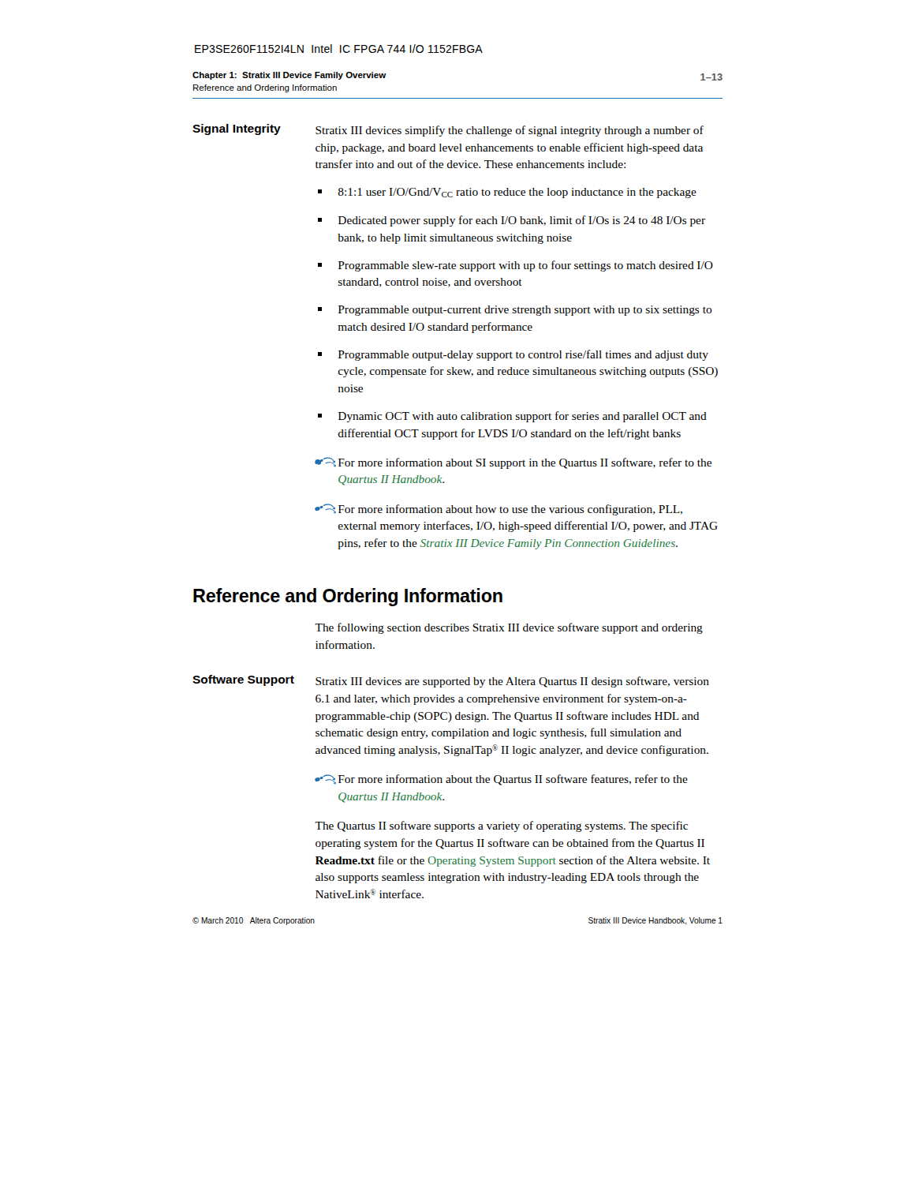EP3SE260F1152I4LN Intel IC FPGA 744 I/O 1152FBGA
Chapter 1: Stratix III Device Family Overview
Reference and Ordering Information
1–13
Signal Integrity
Stratix III devices simplify the challenge of signal integrity through a number of chip, package, and board level enhancements to enable efficient high-speed data transfer into and out of the device. These enhancements include:
8:1:1 user I/O/Gnd/VCC ratio to reduce the loop inductance in the package
Dedicated power supply for each I/O bank, limit of I/Os is 24 to 48 I/Os per bank, to help limit simultaneous switching noise
Programmable slew-rate support with up to four settings to match desired I/O standard, control noise, and overshoot
Programmable output-current drive strength support with up to six settings to match desired I/O standard performance
Programmable output-delay support to control rise/fall times and adjust duty cycle, compensate for skew, and reduce simultaneous switching outputs (SSO) noise
Dynamic OCT with auto calibration support for series and parallel OCT and differential OCT support for LVDS I/O standard on the left/right banks
For more information about SI support in the Quartus II software, refer to the Quartus II Handbook.
For more information about how to use the various configuration, PLL, external memory interfaces, I/O, high-speed differential I/O, power, and JTAG pins, refer to the Stratix III Device Family Pin Connection Guidelines.
Reference and Ordering Information
The following section describes Stratix III device software support and ordering information.
Software Support
Stratix III devices are supported by the Altera Quartus II design software, version 6.1 and later, which provides a comprehensive environment for system-on-a-programmable-chip (SOPC) design. The Quartus II software includes HDL and schematic design entry, compilation and logic synthesis, full simulation and advanced timing analysis, SignalTap® II logic analyzer, and device configuration.
For more information about the Quartus II software features, refer to the Quartus II Handbook.
The Quartus II software supports a variety of operating systems. The specific operating system for the Quartus II software can be obtained from the Quartus II Readme.txt file or the Operating System Support section of the Altera website. It also supports seamless integration with industry-leading EDA tools through the NativeLink® interface.
© March 2010 Altera Corporation
Stratix III Device Handbook, Volume 1